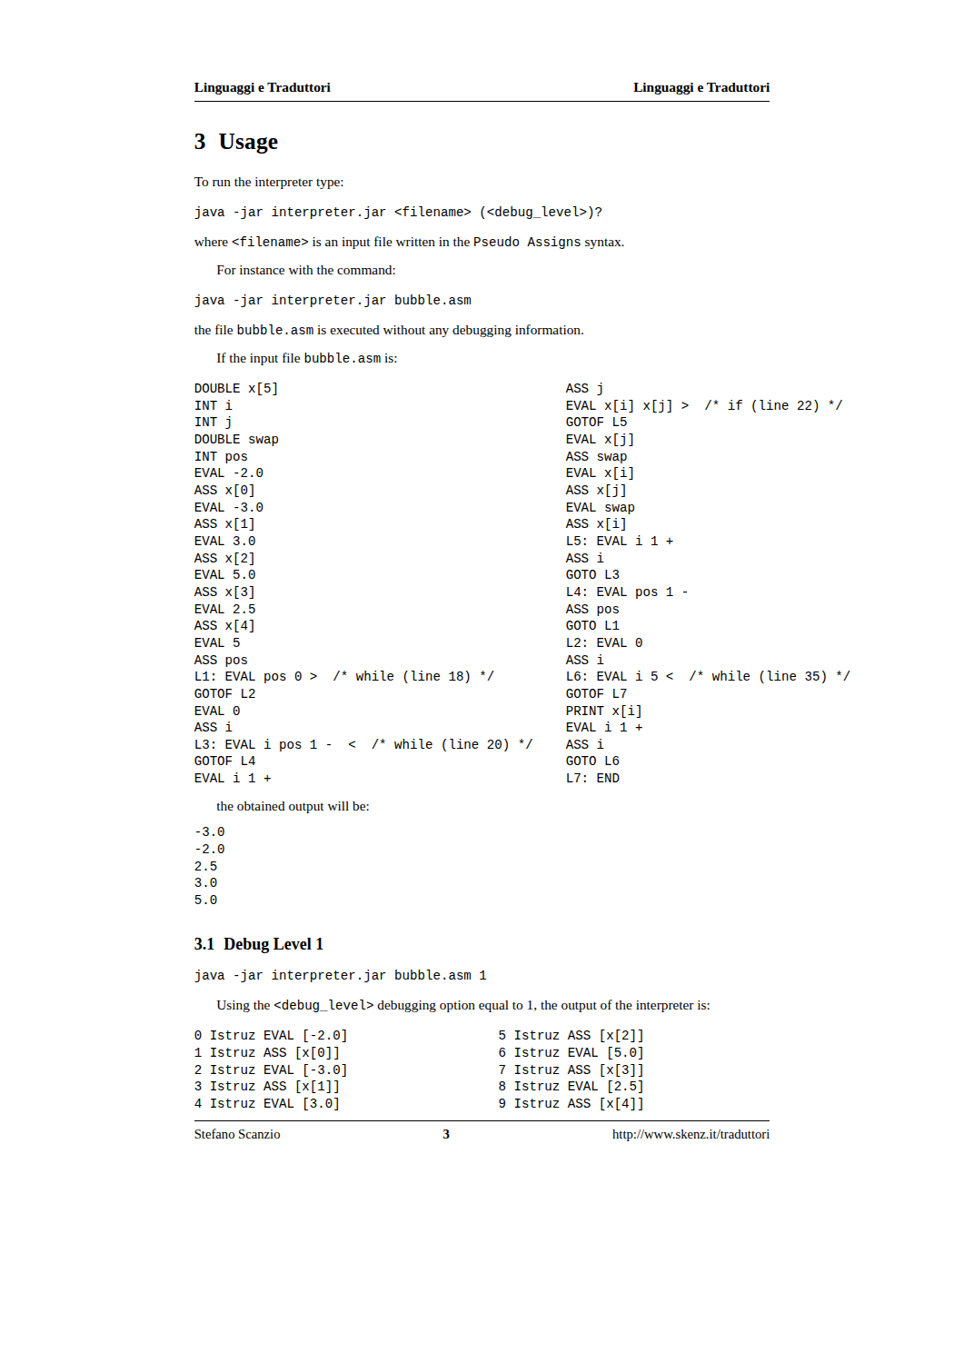Linguaggi e Traduttori Linguaggi e Traduttori
3 Usage
To run the interpreter type:
java -jar interpreter.jar <filename> (<debug_level>)?
where <filename> is an input file written in the Pseudo Assigns syntax.
For instance with the command:
java -jar interpreter.jar bubble.asm
the file bubble.asm is executed without any debugging information.
If the input file bubble.asm is:
DOUBLE x[5]
INT i
INT j
DOUBLE swap
INT pos
EVAL -2.0
ASS x[0]
EVAL -3.0
ASS x[1]
EVAL 3.0
ASS x[2]
EVAL 5.0
ASS x[3]
EVAL 2.5
ASS x[4]
EVAL 5
ASS pos
L1: EVAL pos 0 >  /* while (line 18) */
GOTOF L2
EVAL 0
ASS i
L3: EVAL i pos 1 -  <  /* while (line 20) */
GOTOF L4
EVAL i 1 +
ASS j
EVAL x[i] x[j] >  /* if (line 22) */
GOTOF L5
EVAL x[j]
ASS swap
EVAL x[i]
ASS x[j]
EVAL swap
ASS x[i]
L5: EVAL i 1 +
ASS i
GOTO L3
L4: EVAL pos 1 -
ASS pos
GOTO L1
L2: EVAL 0
ASS i
L6: EVAL i 5 <  /* while (line 35) */
GOTOF L7
PRINT x[i]
EVAL i 1 +
ASS i
GOTO L6
L7: END
the obtained output will be:
-3.0
-2.0
2.5
3.0
5.0
3.1 Debug Level 1
java -jar interpreter.jar bubble.asm 1
Using the <debug_level> debugging option equal to 1, the output of the interpreter is:
0 Istruz EVAL [-2.0]
1 Istruz ASS [x[0]]
2 Istruz EVAL [-3.0]
3 Istruz ASS [x[1]]
4 Istruz EVAL [3.0]
5 Istruz ASS [x[2]]
6 Istruz EVAL [5.0]
7 Istruz ASS [x[3]]
8 Istruz EVAL [2.5]
9 Istruz ASS [x[4]]
Stefano Scanzio 3 http://www.skenz.it/traduttori